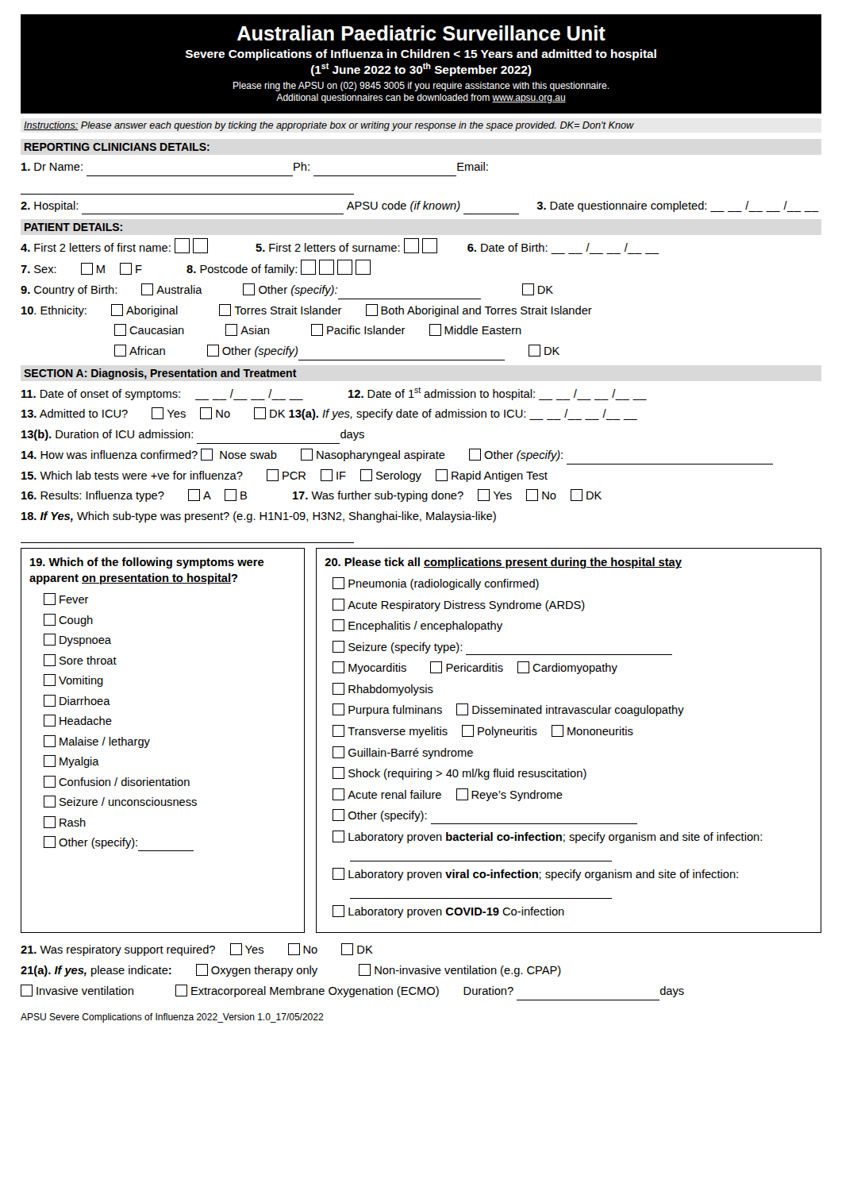Australian Paediatric Surveillance Unit
Severe Complications of Influenza in Children < 15 Years and admitted to hospital
(1st June 2022 to 30th September 2022)
Please ring the APSU on (02) 9845 3005 if you require assistance with this questionnaire.
Additional questionnaires can be downloaded from www.apsu.org.au
Instructions: Please answer each question by ticking the appropriate box or writing your response in the space provided. DK= Don't Know
REPORTING CLINICIANS DETAILS:
1. Dr Name: Ph: Email:
2. Hospital: APSU code (if known) 3. Date questionnaire completed: __ __ /__ __ /__ __
PATIENT DETAILS:
4. First 2 letters of first name: 5. First 2 letters of surname: 6. Date of Birth: __ __ /__ __ /__ __
7. Sex: M F 8. Postcode of family:
9. Country of Birth: Australia Other (specify): DK
10. Ethnicity: Aboriginal Torres Strait Islander Both Aboriginal and Torres Strait Islander
Caucasian Asian Pacific Islander Middle Eastern
African Other (specify) DK
SECTION A: Diagnosis, Presentation and Treatment
11. Date of onset of symptoms: __ __ /__ __ /__ __ 12. Date of 1st admission to hospital: __ __ /__ __ /__ __
13. Admitted to ICU? Yes No DK 13(a). If yes, specify date of admission to ICU: __ __ /__ __ /__ __
13(b). Duration of ICU admission: days
14. How was influenza confirmed? Nose swab Nasopharyngeal aspirate Other (specify):
15. Which lab tests were +ve for influenza? PCR IF Serology Rapid Antigen Test
16. Results: Influenza type? A B 17. Was further sub-typing done? Yes No DK
18. If Yes, Which sub-type was present? (e.g. H1N1-09, H3N2, Shanghai-like, Malaysia-like)
19. Which of the following symptoms were apparent on presentation to hospital?
Fever
Cough
Dyspnoea
Sore throat
Vomiting
Diarrhoea
Headache
Malaise / lethargy
Myalgia
Confusion / disorientation
Seizure / unconsciousness
Rash
Other (specify):
20. Please tick all complications present during the hospital stay
Pneumonia (radiologically confirmed)
Acute Respiratory Distress Syndrome (ARDS)
Encephalitis / encephalopathy
Seizure (specify type):
Myocarditis Pericarditis Cardiomyopathy
Rhabdomyolysis
Purpura fulminans Disseminated intravascular coagulopathy
Transverse myelitis Polyneuritis Mononeuritis
Guillain-Barré syndrome
Shock (requiring > 40 ml/kg fluid resuscitation)
Acute renal failure Reye’s Syndrome
Other (specify):
Laboratory proven bacterial co-infection; specify organism and site of infection:
Laboratory proven viral co-infection; specify organism and site of infection:
Laboratory proven COVID-19 Co-infection
21. Was respiratory support required? Yes No DK
21(a). If yes, please indicate: Oxygen therapy only Non-invasive ventilation (e.g. CPAP)
Invasive ventilation Extracorporeal Membrane Oxygenation (ECMO) Duration? days
APSU Severe Complications of Influenza 2022_Version 1.0_17/05/2022